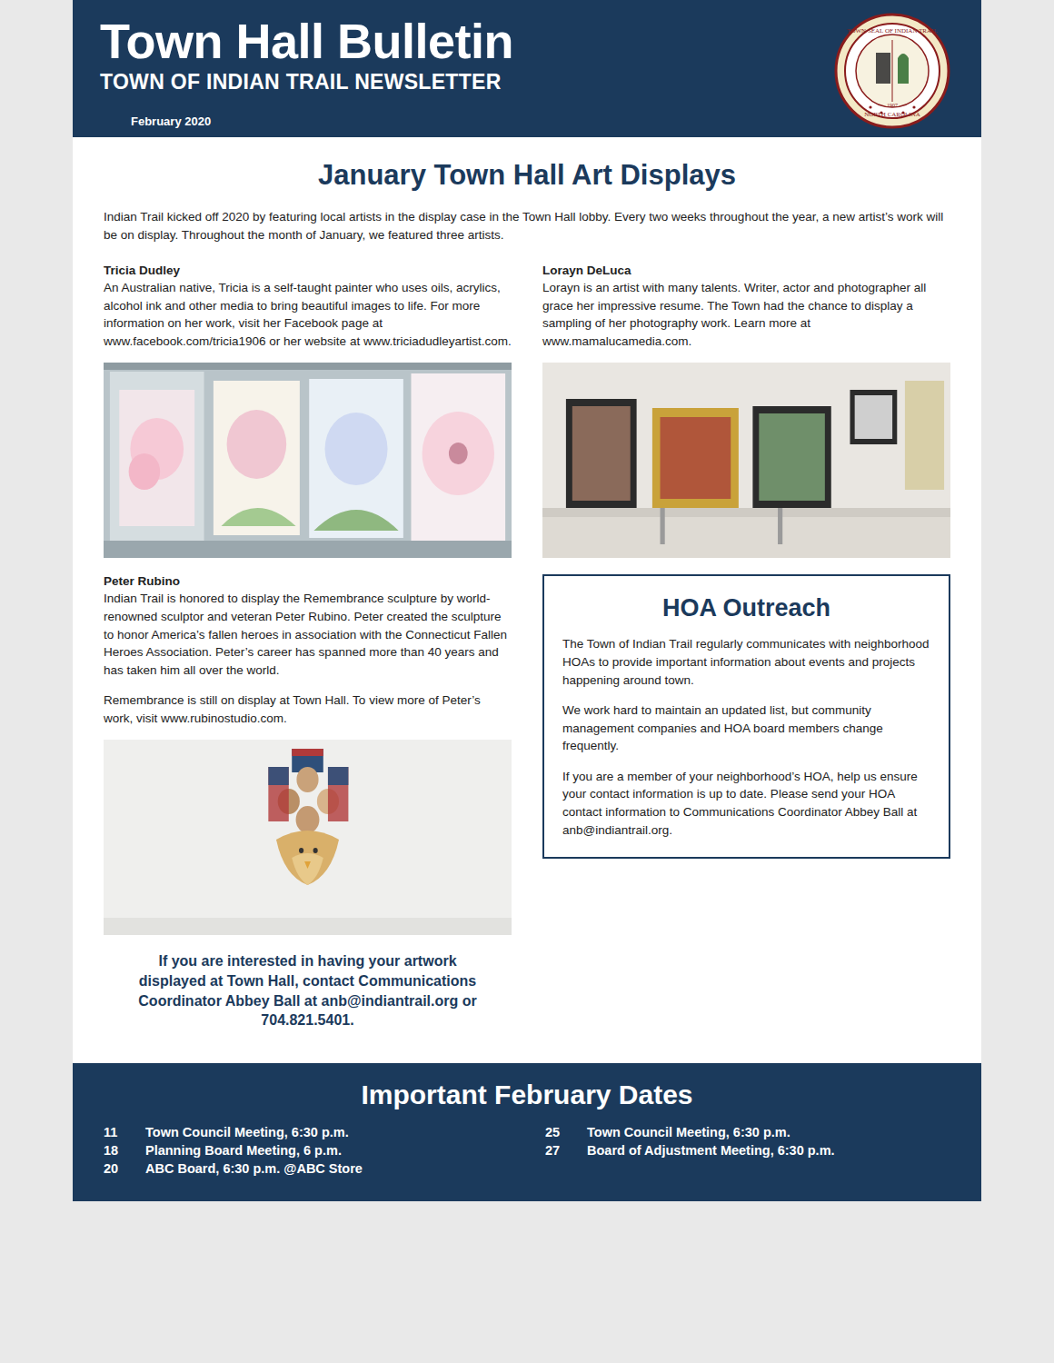Town Hall Bulletin
TOWN OF INDIAN TRAIL NEWSLETTER
February 2020
TOWN SEAL OF INDIAN TRAIL NORTH CAROLINA 1907
January Town Hall Art Displays
Indian Trail kicked off 2020 by featuring local artists in the display case in the Town Hall lobby. Every two weeks throughout the year, a new artist’s work will be on display. Throughout the month of January, we featured three artists.
Tricia Dudley
An Australian native, Tricia is a self-taught painter who uses oils, acrylics, alcohol ink and other media to bring beautiful images to life. For more information on her work, visit her Facebook page at www.facebook.com/tricia1906 or her website at www.triciadudleyartist.com.
Peter Rubino
Indian Trail is honored to display the Remembrance sculpture by world-renowned sculptor and veteran Peter Rubino. Peter created the sculpture to honor America’s fallen heroes in association with the Connecticut Fallen Heroes Association. Peter’s career has spanned more than 40 years and has taken him all over the world.
Remembrance is still on display at Town Hall. To view more of Peter’s work, visit www.rubinostudio.com.
If you are interested in having your artwork
displayed at Town Hall, contact Communications
Coordinator Abbey Ball at anb@indiantrail.org or
704.821.5401.
Lorayn DeLuca
Lorayn is an artist with many talents. Writer, actor and photographer all grace her impressive resume. The Town had the chance to display a sampling of her photography work. Learn more at www.mamalucamedia.com.
HOA Outreach
The Town of Indian Trail regularly communicates with neighborhood HOAs to provide important information about events and projects happening around town.
We work hard to maintain an updated list, but community management companies and HOA board members change frequently.
If you are a member of your neighborhood’s HOA, help us ensure your contact information is up to date. Please send your HOA contact information to Communications Coordinator Abbey Ball at anb@indiantrail.org.
Important February Dates
| 11 | Town Council Meeting, 6:30 p.m. |
| 18 | Planning Board Meeting, 6 p.m. |
| 20 | ABC Board, 6:30 p.m. @ABC Store |
| 25 | Town Council Meeting, 6:30 p.m. |
| 27 | Board of Adjustment Meeting, 6:30 p.m. |